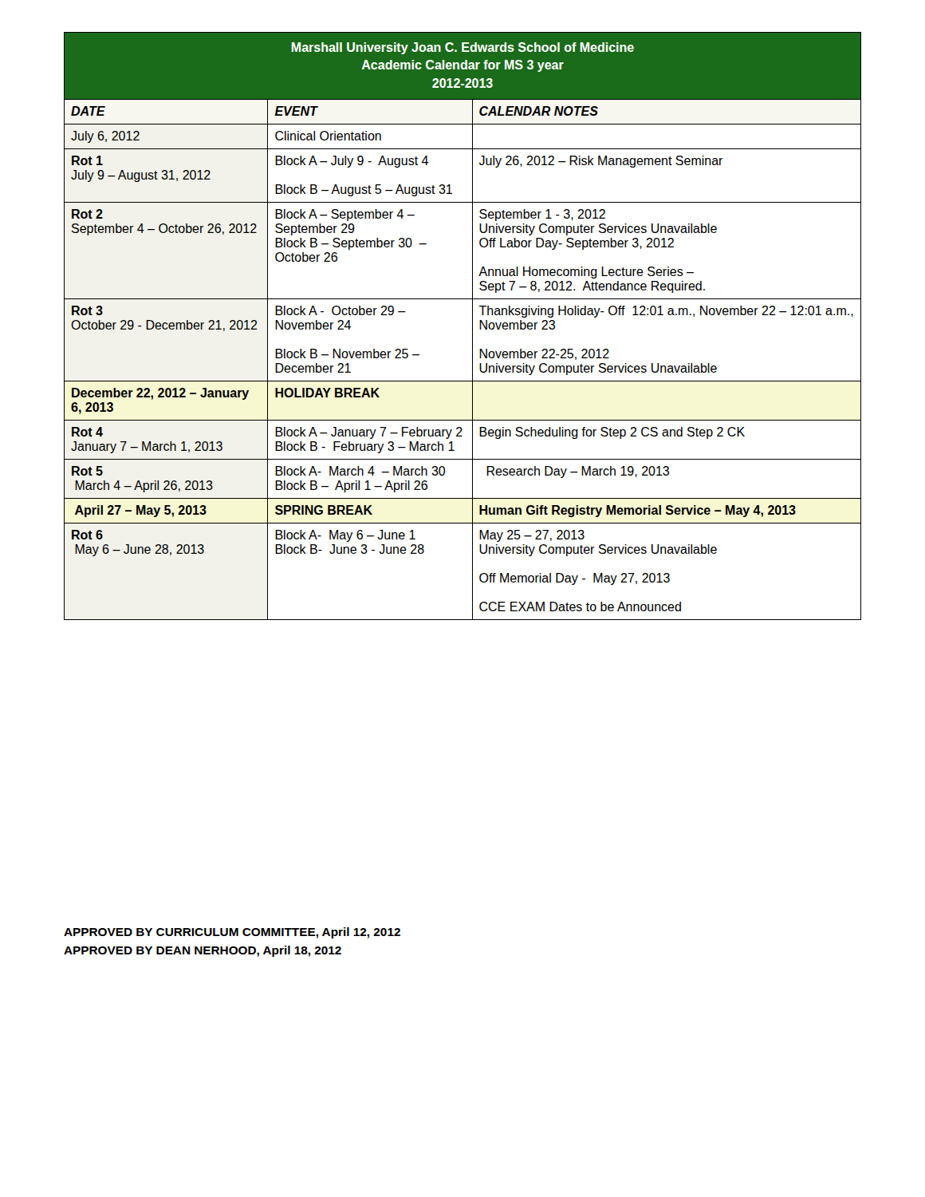| Marshall University Joan C. Edwards School of Medicine Academic Calendar for MS 3 year 2012-2013 |
| --- |
| DATE | EVENT | CALENDAR NOTES |
| July 6, 2012 | Clinical Orientation | |
| Rot 1 July 9 – August 31, 2012 | Block A – July 9 - August 4 Block B – August 5 – August 31 | July 26, 2012 – Risk Management Seminar |
| Rot 2 September 4 – October 26, 2012 | Block A – September 4 – September 29 Block B – September 30 –October 26 | September 1 - 3, 2012 University Computer Services Unavailable Off Labor Day- September 3, 2012 Annual Homecoming Lecture Series – Sept 7 – 8, 2012. Attendance Required. |
| Rot 3 October 29 - December 21, 2012 | Block A - October 29 – November 24 Block B – November 25 – December 21 | Thanksgiving Holiday- Off 12:01 a.m., November 22 – 12:01 a.m., November 23 November 22-25, 2012 University Computer Services Unavailable |
| December 22, 2012 – January 6, 2013 | HOLIDAY BREAK | |
| Rot 4 January 7 – March 1, 2013 | Block A – January 7 – February 2 Block B - February 3 – March 1 | Begin Scheduling for Step 2 CS and Step 2 CK |
| Rot 5 March 4 – April 26, 2013 | Block A- March 4 – March 30 Block B – April 1 – April 26 | Research Day – March 19, 2013 |
| April 27 – May 5, 2013 | SPRING BREAK | Human Gift Registry Memorial Service – May 4, 2013 |
| Rot 6 May 6 – June 28, 2013 | Block A- May 6 – June 1 Block B- June 3 - June 28 | May 25 – 27, 2013 University Computer Services Unavailable Off Memorial Day - May 27, 2013 CCE EXAM Dates to be Announced |
APPROVED BY CURRICULUM COMMITTEE, April 12, 2012
APPROVED BY DEAN NERHOOD, April 18, 2012